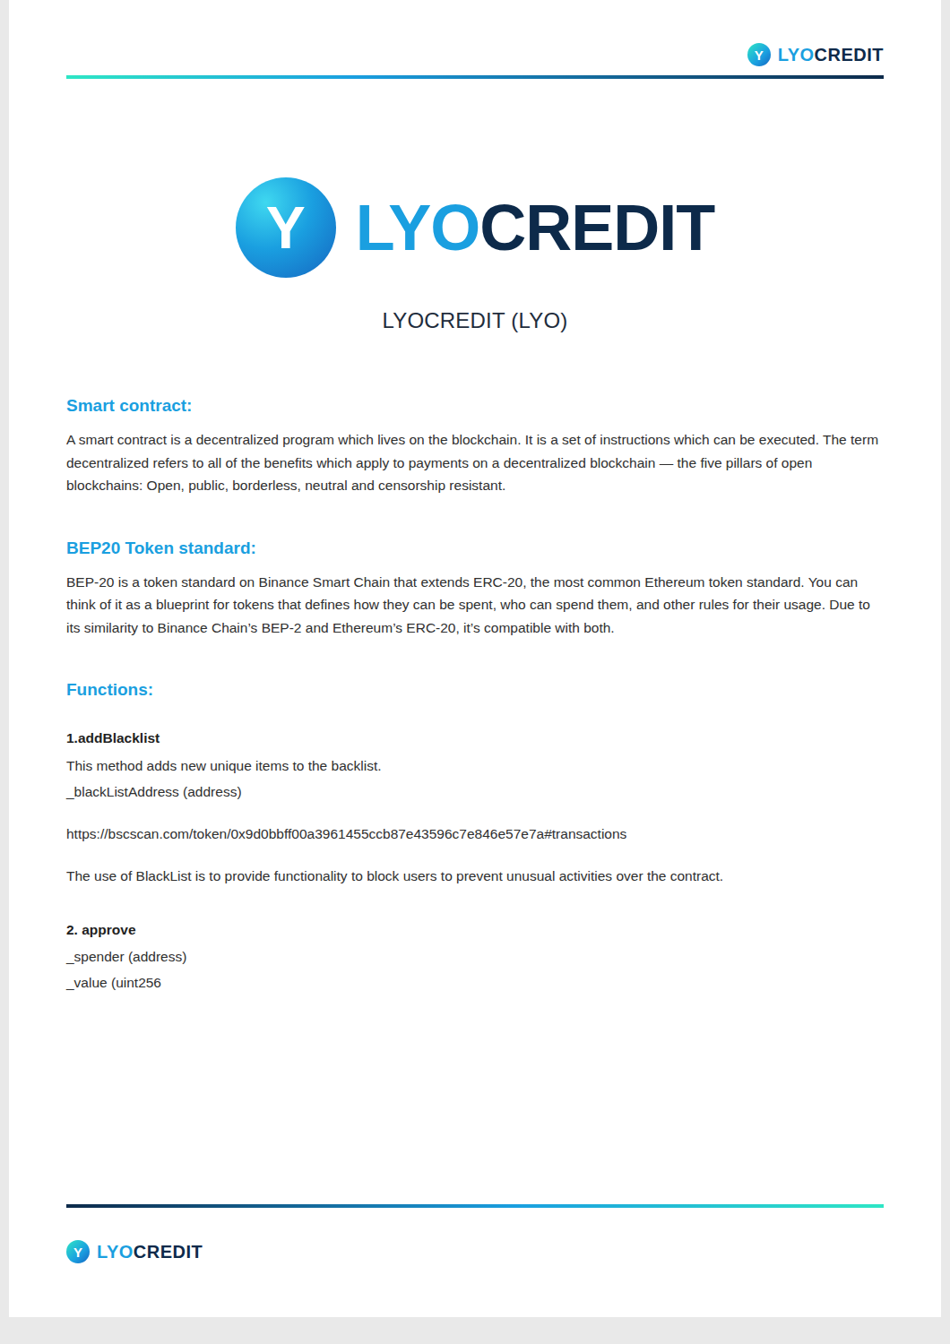Y LYOCREDIT
Y LYOCREDIT
LYOCREDIT (LYO)
Smart contract:
A smart contract is a decentralized program which lives on the blockchain. It is a set of instructions which can be executed. The term decentralized refers to all of the benefits which apply to payments on a decentralized blockchain — the five pillars of open blockchains: Open, public, borderless, neutral and censorship resistant.
BEP20 Token standard:
BEP-20 is a token standard on Binance Smart Chain that extends ERC-20, the most common Ethereum token standard. You can think of it as a blueprint for tokens that defines how they can be spent, who can spend them, and other rules for their usage. Due to its similarity to Binance Chain’s BEP-2 and Ethereum’s ERC-20, it’s compatible with both.
Functions:
1.addBlacklist
This method adds new unique items to the backlist.
_blackListAddress (address)
https://bscscan.com/token/0x9d0bbff00a3961455ccb87e43596c7e846e57e7a#transactions
The use of BlackList is to provide functionality to block users to prevent unusual activities over the contract.
2. approve
_spender (address)
_value (uint256
Y LYOCREDIT